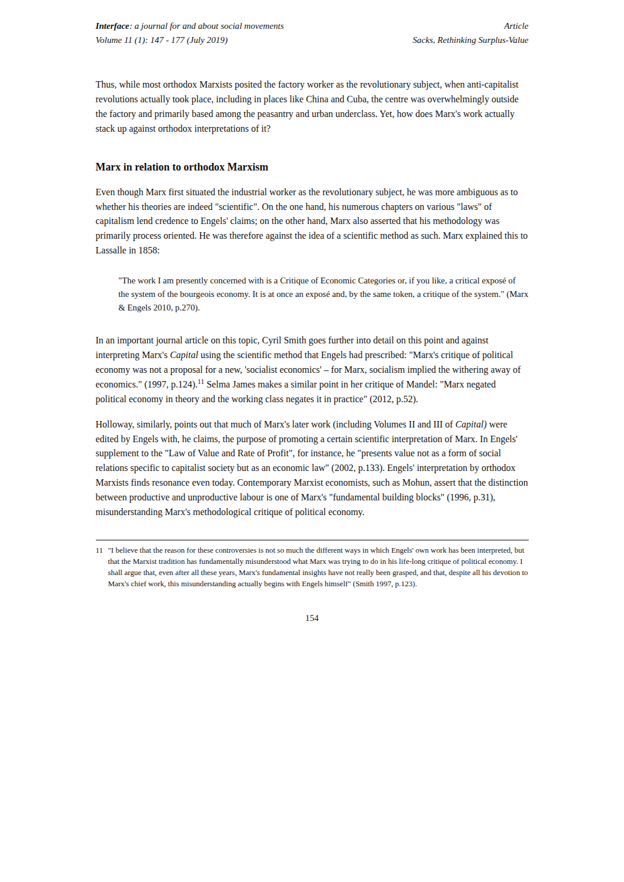Interface: a journal for and about social movements
Volume 11 (1): 147 - 177 (July 2019)
Article
Sacks, Rethinking Surplus-Value
Thus, while most orthodox Marxists posited the factory worker as the revolutionary subject, when anti-capitalist revolutions actually took place, including in places like China and Cuba, the centre was overwhelmingly outside the factory and primarily based among the peasantry and urban underclass. Yet, how does Marx's work actually stack up against orthodox interpretations of it?
Marx in relation to orthodox Marxism
Even though Marx first situated the industrial worker as the revolutionary subject, he was more ambiguous as to whether his theories are indeed "scientific". On the one hand, his numerous chapters on various "laws" of capitalism lend credence to Engels' claims; on the other hand, Marx also asserted that his methodology was primarily process oriented. He was therefore against the idea of a scientific method as such. Marx explained this to Lassalle in 1858:
"The work I am presently concerned with is a Critique of Economic Categories or, if you like, a critical exposé of the system of the bourgeois economy. It is at once an exposé and, by the same token, a critique of the system." (Marx & Engels 2010, p.270).
In an important journal article on this topic, Cyril Smith goes further into detail on this point and against interpreting Marx's Capital using the scientific method that Engels had prescribed: "Marx's critique of political economy was not a proposal for a new, 'socialist economics' – for Marx, socialism implied the withering away of economics." (1997, p.124).11 Selma James makes a similar point in her critique of Mandel: "Marx negated political economy in theory and the working class negates it in practice" (2012, p.52).
Holloway, similarly, points out that much of Marx's later work (including Volumes II and III of Capital) were edited by Engels with, he claims, the purpose of promoting a certain scientific interpretation of Marx. In Engels' supplement to the "Law of Value and Rate of Profit", for instance, he "presents value not as a form of social relations specific to capitalist society but as an economic law" (2002, p.133). Engels' interpretation by orthodox Marxists finds resonance even today. Contemporary Marxist economists, such as Mohun, assert that the distinction between productive and unproductive labour is one of Marx's "fundamental building blocks" (1996, p.31), misunderstanding Marx's methodological critique of political economy.
11"I believe that the reason for these controversies is not so much the different ways in which Engels' own work has been interpreted, but that the Marxist tradition has fundamentally misunderstood what Marx was trying to do in his life-long critique of political economy. I shall argue that, even after all these years, Marx's fundamental insights have not really been grasped, and that, despite all his devotion to Marx's chief work, this misunderstanding actually begins with Engels himself" (Smith 1997, p.123).
154